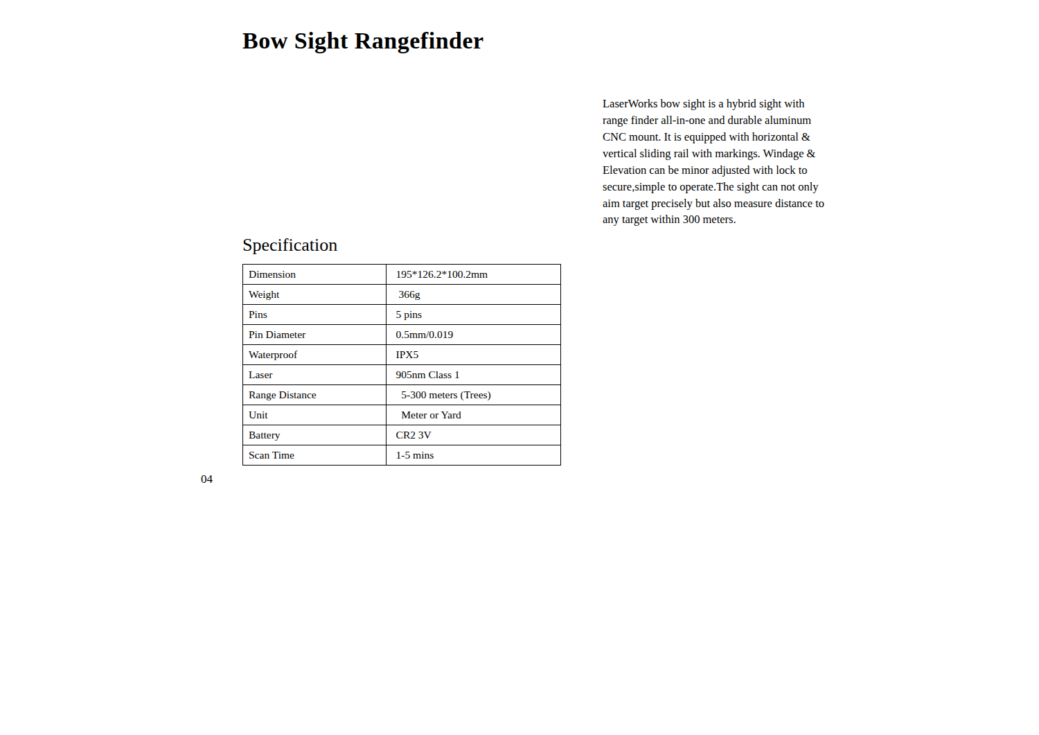Bow Sight Rangefinder
LaserWorks bow sight is a hybrid sight with range finder all-in-one and durable aluminum CNC mount. It is equipped with horizontal & vertical sliding rail with markings. Windage & Elevation can be minor adjusted with lock to secure,simple to operate.The sight can not only aim target precisely but also measure distance to any target within 300 meters.
Specification
| Dimension | 195*126.2*100.2mm |
| Weight | 366g |
| Pins | 5 pins |
| Pin Diameter | 0.5mm/0.019 |
| Waterproof | IPX5 |
| Laser | 905nm Class 1 |
| Range Distance | 5-300 meters (Trees) |
| Unit | Meter or Yard |
| Battery | CR2 3V |
| Scan Time | 1-5 mins |
04